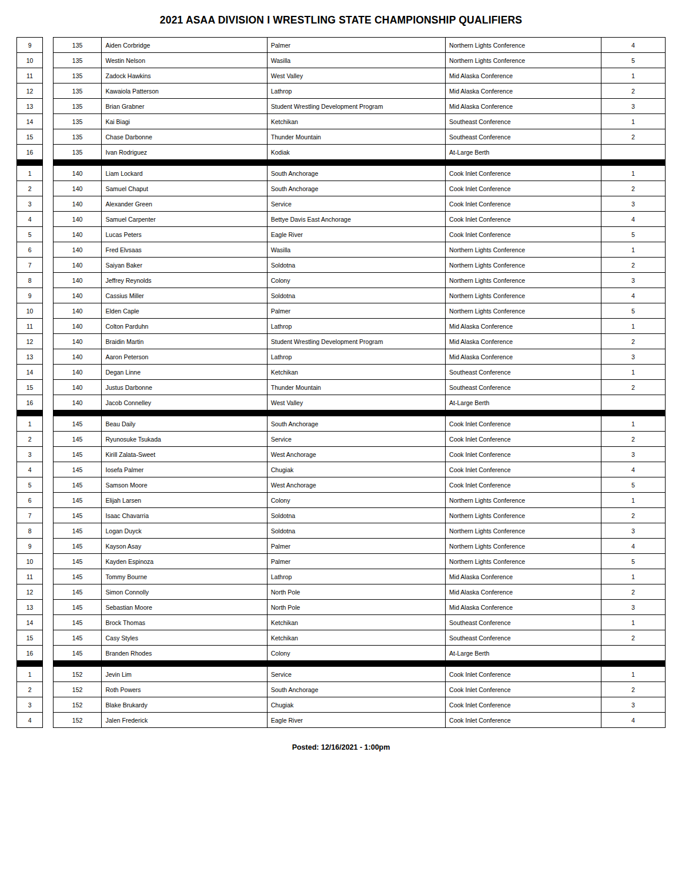2021 ASAA Division I Wrestling State Championship Qualifiers
| 9 | | 135 | Aiden Corbridge | Palmer | Northern Lights Conference | 4 |
| 10 | | 135 | Westin Nelson | Wasilla | Northern Lights Conference | 5 |
| 11 | | 135 | Zadock Hawkins | West Valley | Mid Alaska Conference | 1 |
| 12 | | 135 | Kawaiola Patterson | Lathrop | Mid Alaska Conference | 2 |
| 13 | | 135 | Brian Grabner | Student Wrestling Development Program | Mid Alaska Conference | 3 |
| 14 | | 135 | Kai Biagi | Ketchikan | Southeast Conference | 1 |
| 15 | | 135 | Chase Darbonne | Thunder Mountain | Southeast Conference | 2 |
| 16 | | 135 | Ivan Rodriguez | Kodiak | At-Large Berth | |
| 1 | | 140 | Liam Lockard | South Anchorage | Cook Inlet Conference | 1 |
| 2 | | 140 | Samuel Chaput | South Anchorage | Cook Inlet Conference | 2 |
| 3 | | 140 | Alexander Green | Service | Cook Inlet Conference | 3 |
| 4 | | 140 | Samuel Carpenter | Bettye Davis East Anchorage | Cook Inlet Conference | 4 |
| 5 | | 140 | Lucas Peters | Eagle River | Cook Inlet Conference | 5 |
| 6 | | 140 | Fred Elvsaas | Wasilla | Northern Lights Conference | 1 |
| 7 | | 140 | Saiyan Baker | Soldotna | Northern Lights Conference | 2 |
| 8 | | 140 | Jeffrey Reynolds | Colony | Northern Lights Conference | 3 |
| 9 | | 140 | Cassius Miller | Soldotna | Northern Lights Conference | 4 |
| 10 | | 140 | Elden Caple | Palmer | Northern Lights Conference | 5 |
| 11 | | 140 | Colton Parduhn | Lathrop | Mid Alaska Conference | 1 |
| 12 | | 140 | Braidin Martin | Student Wrestling Development Program | Mid Alaska Conference | 2 |
| 13 | | 140 | Aaron Peterson | Lathrop | Mid Alaska Conference | 3 |
| 14 | | 140 | Degan Linne | Ketchikan | Southeast Conference | 1 |
| 15 | | 140 | Justus Darbonne | Thunder Mountain | Southeast Conference | 2 |
| 16 | | 140 | Jacob Connelley | West Valley | At-Large Berth | |
| 1 | | 145 | Beau Daily | South Anchorage | Cook Inlet Conference | 1 |
| 2 | | 145 | Ryunosuke Tsukada | Service | Cook Inlet Conference | 2 |
| 3 | | 145 | Kirill Zalata-Sweet | West Anchorage | Cook Inlet Conference | 3 |
| 4 | | 145 | Iosefa Palmer | Chugiak | Cook Inlet Conference | 4 |
| 5 | | 145 | Samson Moore | West Anchorage | Cook Inlet Conference | 5 |
| 6 | | 145 | Elijah Larsen | Colony | Northern Lights Conference | 1 |
| 7 | | 145 | Isaac Chavarria | Soldotna | Northern Lights Conference | 2 |
| 8 | | 145 | Logan Duyck | Soldotna | Northern Lights Conference | 3 |
| 9 | | 145 | Kayson Asay | Palmer | Northern Lights Conference | 4 |
| 10 | | 145 | Kayden Espinoza | Palmer | Northern Lights Conference | 5 |
| 11 | | 145 | Tommy Bourne | Lathrop | Mid Alaska Conference | 1 |
| 12 | | 145 | Simon Connolly | North Pole | Mid Alaska Conference | 2 |
| 13 | | 145 | Sebastian Moore | North Pole | Mid Alaska Conference | 3 |
| 14 | | 145 | Brock Thomas | Ketchikan | Southeast Conference | 1 |
| 15 | | 145 | Casy Styles | Ketchikan | Southeast Conference | 2 |
| 16 | | 145 | Branden Rhodes | Colony | At-Large Berth | |
| 1 | | 152 | Jevin Lim | Service | Cook Inlet Conference | 1 |
| 2 | | 152 | Roth Powers | South Anchorage | Cook Inlet Conference | 2 |
| 3 | | 152 | Blake Brukardy | Chugiak | Cook Inlet Conference | 3 |
| 4 | | 152 | Jalen Frederick | Eagle River | Cook Inlet Conference | 4 |
Posted: 12/16/2021 - 1:00pm